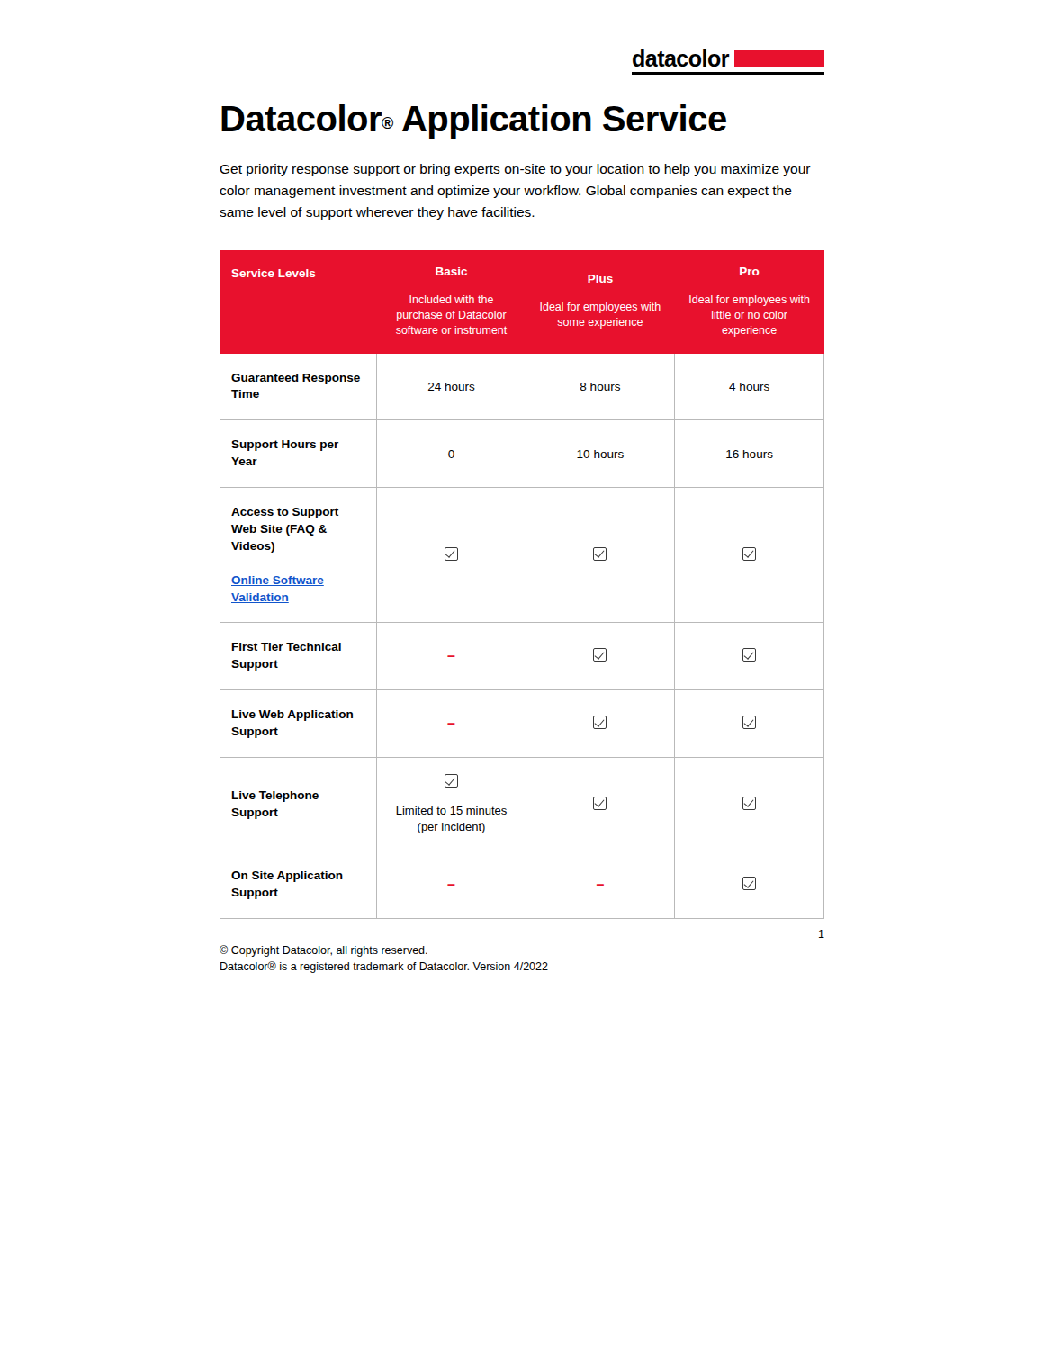datacolor
Datacolor® Application Service
Get priority response support or bring experts on-site to your location to help you maximize your color management investment and optimize your workflow. Global companies can expect the same level of support wherever they have facilities.
| Service Levels | Basic Included with the purchase of Datacolor software or instrument | Plus Ideal for employees with some experience | Pro Ideal for employees with little or no color experience |
| --- | --- | --- | --- |
| Guaranteed Response Time | 24 hours | 8 hours | 4 hours |
| Support Hours per Year | 0 | 10 hours | 16 hours |
| Access to Support Web Site (FAQ & Videos) Online Software Validation | | | |
| First Tier Technical Support | – | | |
| Live Web Application Support | – | | |
| Live Telephone Support | Limited to 15 minutes (per incident) | | |
| On Site Application Support | – | – | |
1
© Copyright Datacolor, all rights reserved.
Datacolor® is a registered trademark of Datacolor. Version 4/2022